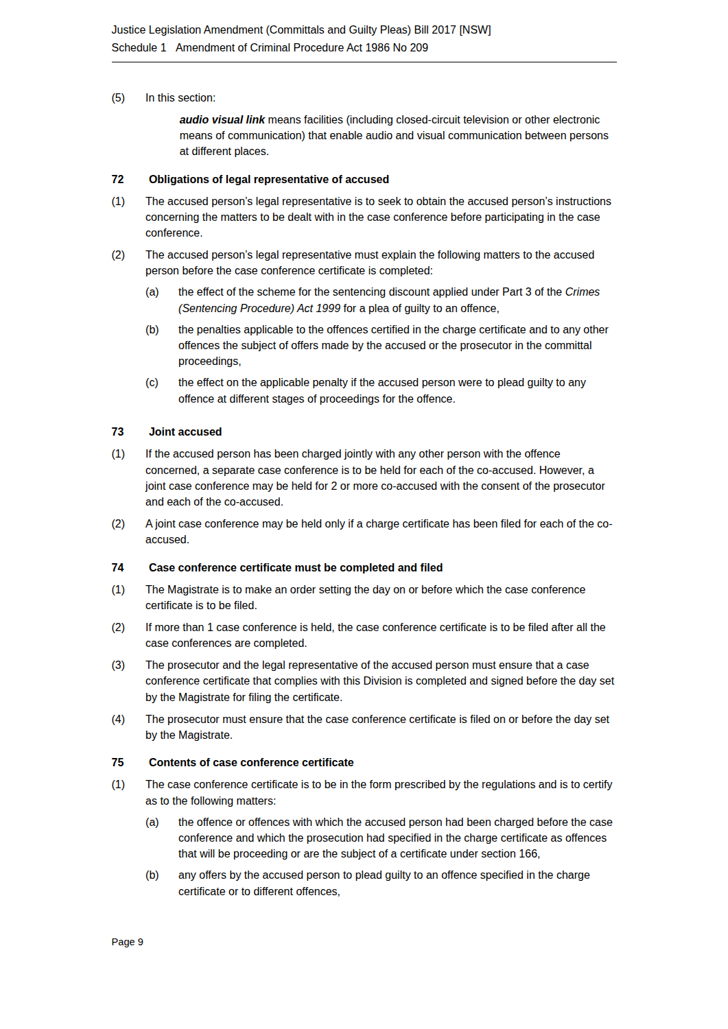Justice Legislation Amendment (Committals and Guilty Pleas) Bill 2017 [NSW]
Schedule 1 Amendment of Criminal Procedure Act 1986 No 209
(5) In this section:
audio visual link means facilities (including closed-circuit television or other electronic means of communication) that enable audio and visual communication between persons at different places.
72 Obligations of legal representative of accused
(1) The accused person’s legal representative is to seek to obtain the accused person’s instructions concerning the matters to be dealt with in the case conference before participating in the case conference.
(2) The accused person’s legal representative must explain the following matters to the accused person before the case conference certificate is completed:
(a) the effect of the scheme for the sentencing discount applied under Part 3 of the Crimes (Sentencing Procedure) Act 1999 for a plea of guilty to an offence,
(b) the penalties applicable to the offences certified in the charge certificate and to any other offences the subject of offers made by the accused or the prosecutor in the committal proceedings,
(c) the effect on the applicable penalty if the accused person were to plead guilty to any offence at different stages of proceedings for the offence.
73 Joint accused
(1) If the accused person has been charged jointly with any other person with the offence concerned, a separate case conference is to be held for each of the co-accused. However, a joint case conference may be held for 2 or more co-accused with the consent of the prosecutor and each of the co-accused.
(2) A joint case conference may be held only if a charge certificate has been filed for each of the co-accused.
74 Case conference certificate must be completed and filed
(1) The Magistrate is to make an order setting the day on or before which the case conference certificate is to be filed.
(2) If more than 1 case conference is held, the case conference certificate is to be filed after all the case conferences are completed.
(3) The prosecutor and the legal representative of the accused person must ensure that a case conference certificate that complies with this Division is completed and signed before the day set by the Magistrate for filing the certificate.
(4) The prosecutor must ensure that the case conference certificate is filed on or before the day set by the Magistrate.
75 Contents of case conference certificate
(1) The case conference certificate is to be in the form prescribed by the regulations and is to certify as to the following matters:
(a) the offence or offences with which the accused person had been charged before the case conference and which the prosecution had specified in the charge certificate as offences that will be proceeding or are the subject of a certificate under section 166,
(b) any offers by the accused person to plead guilty to an offence specified in the charge certificate or to different offences,
Page 9